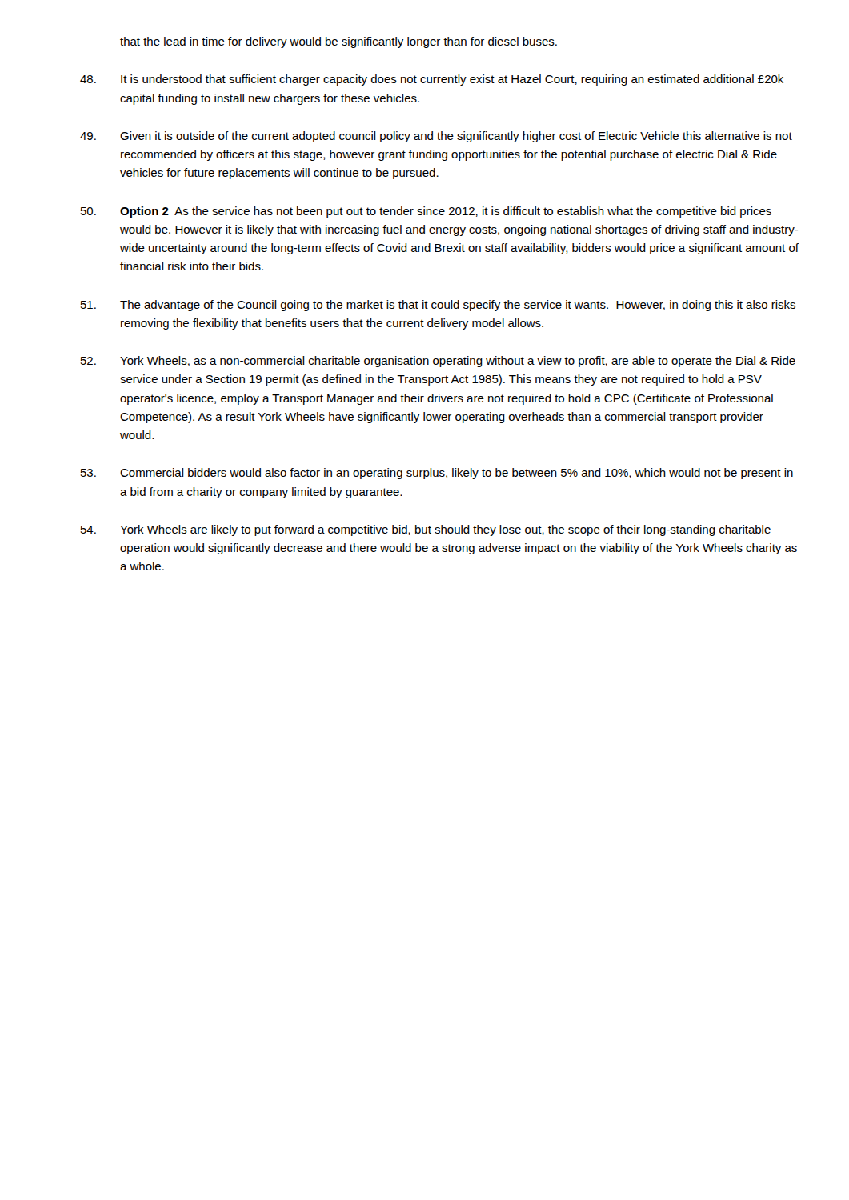that the lead in time for delivery would be significantly longer than for diesel buses.
48. It is understood that sufficient charger capacity does not currently exist at Hazel Court, requiring an estimated additional £20k capital funding to install new chargers for these vehicles.
49. Given it is outside of the current adopted council policy and the significantly higher cost of Electric Vehicle this alternative is not recommended by officers at this stage, however grant funding opportunities for the potential purchase of electric Dial & Ride vehicles for future replacements will continue to be pursued.
50. Option 2 As the service has not been put out to tender since 2012, it is difficult to establish what the competitive bid prices would be. However it is likely that with increasing fuel and energy costs, ongoing national shortages of driving staff and industry-wide uncertainty around the long-term effects of Covid and Brexit on staff availability, bidders would price a significant amount of financial risk into their bids.
51. The advantage of the Council going to the market is that it could specify the service it wants. However, in doing this it also risks removing the flexibility that benefits users that the current delivery model allows.
52. York Wheels, as a non-commercial charitable organisation operating without a view to profit, are able to operate the Dial & Ride service under a Section 19 permit (as defined in the Transport Act 1985). This means they are not required to hold a PSV operator's licence, employ a Transport Manager and their drivers are not required to hold a CPC (Certificate of Professional Competence). As a result York Wheels have significantly lower operating overheads than a commercial transport provider would.
53. Commercial bidders would also factor in an operating surplus, likely to be between 5% and 10%, which would not be present in a bid from a charity or company limited by guarantee.
54. York Wheels are likely to put forward a competitive bid, but should they lose out, the scope of their long-standing charitable operation would significantly decrease and there would be a strong adverse impact on the viability of the York Wheels charity as a whole.